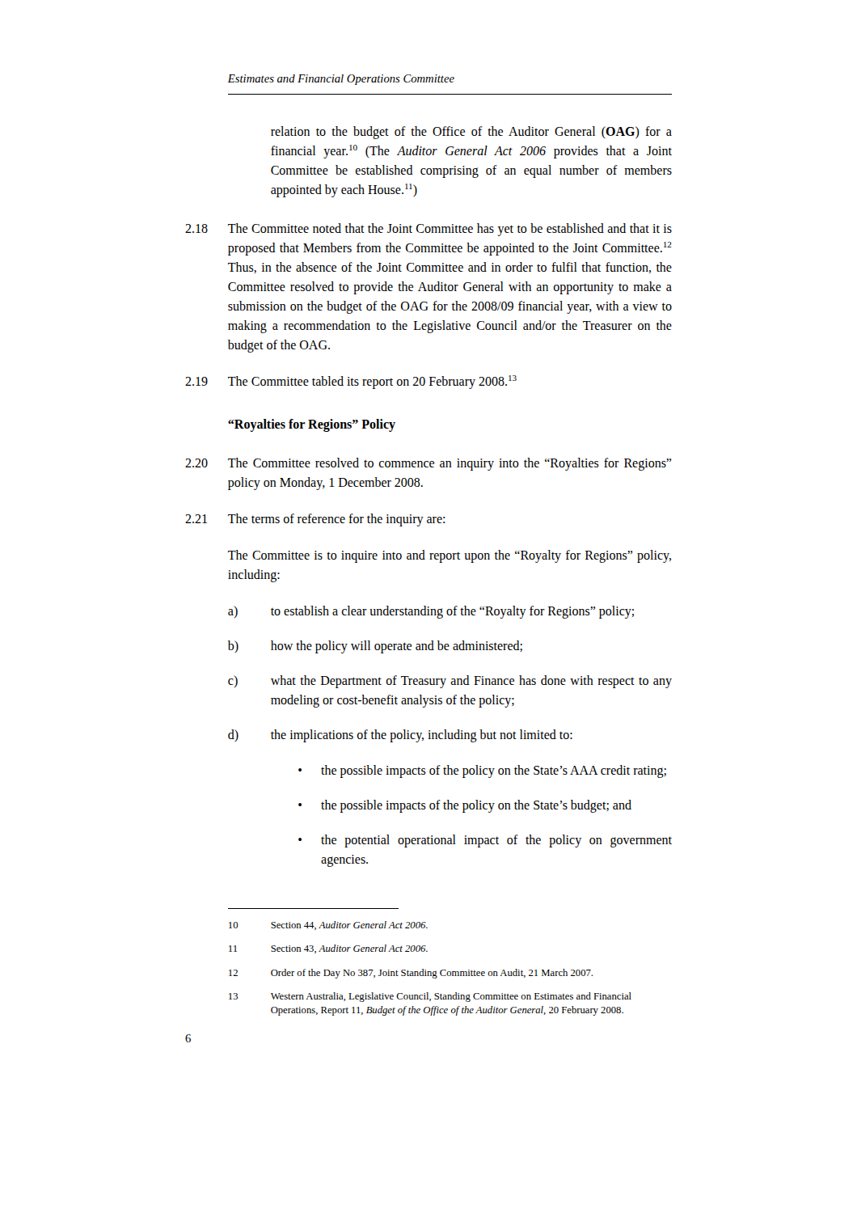Estimates and Financial Operations Committee
relation to the budget of the Office of the Auditor General (OAG) for a financial year.10 (The Auditor General Act 2006 provides that a Joint Committee be established comprising of an equal number of members appointed by each House.11)
2.18
The Committee noted that the Joint Committee has yet to be established and that it is proposed that Members from the Committee be appointed to the Joint Committee.12 Thus, in the absence of the Joint Committee and in order to fulfil that function, the Committee resolved to provide the Auditor General with an opportunity to make a submission on the budget of the OAG for the 2008/09 financial year, with a view to making a recommendation to the Legislative Council and/or the Treasurer on the budget of the OAG.
2.19
The Committee tabled its report on 20 February 2008.13
“Royalties for Regions” Policy
2.20
The Committee resolved to commence an inquiry into the “Royalties for Regions” policy on Monday, 1 December 2008.
2.21
The terms of reference for the inquiry are:
The Committee is to inquire into and report upon the “Royalty for Regions” policy, including:
a)
to establish a clear understanding of the “Royalty for Regions” policy;
b)
how the policy will operate and be administered;
c)
what the Department of Treasury and Finance has done with respect to any modeling or cost-benefit analysis of the policy;
d)
the implications of the policy, including but not limited to:
•
the possible impacts of the policy on the State’s AAA credit rating;
•
the possible impacts of the policy on the State’s budget; and
•
the potential operational impact of the policy on government agencies.
10
Section 44, Auditor General Act 2006.
11
Section 43, Auditor General Act 2006.
12
Order of the Day No 387, Joint Standing Committee on Audit, 21 March 2007.
13
Western Australia, Legislative Council, Standing Committee on Estimates and Financial Operations, Report 11, Budget of the Office of the Auditor General, 20 February 2008.
6